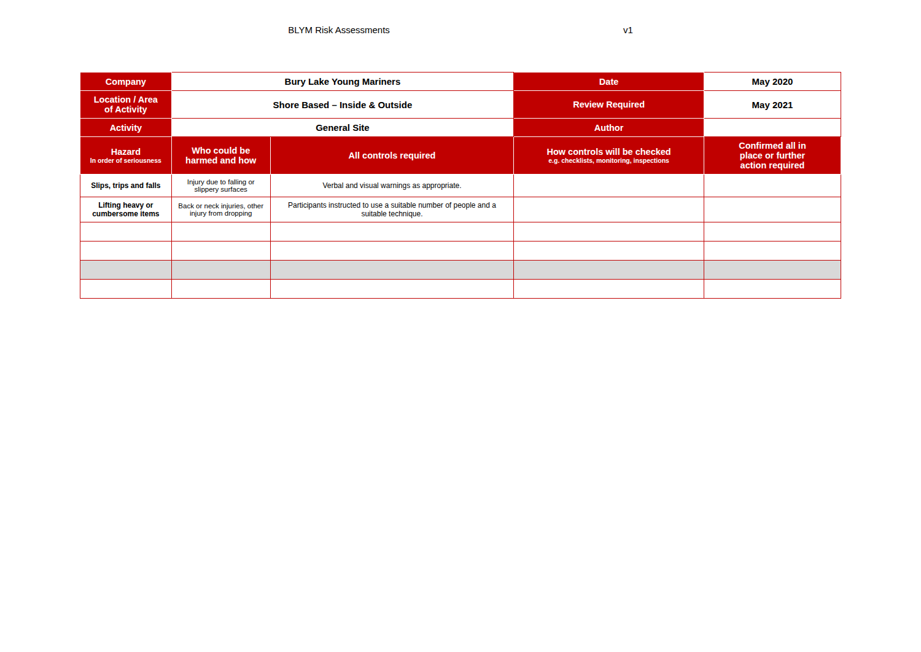BLYM Risk Assessments v1
| Company | Bury Lake Young Mariners | Date | May 2020 |
| Location / Area of Activity | Shore Based – Inside & Outside | Review Required | May 2021 |
| Activity | General Site | Author | |
| Hazard In order of seriousness | Who could be harmed and how | All controls required | How controls will be checked e.g. checklists, monitoring, inspections | Confirmed all in place or further action required |
| Slips, trips and falls | Injury due to falling or slippery surfaces | Verbal and visual warnings as appropriate. | | |
| Lifting heavy or cumbersome items | Back or neck injuries, other injury from dropping | Participants instructed to use a suitable number of people and a suitable technique. | | |